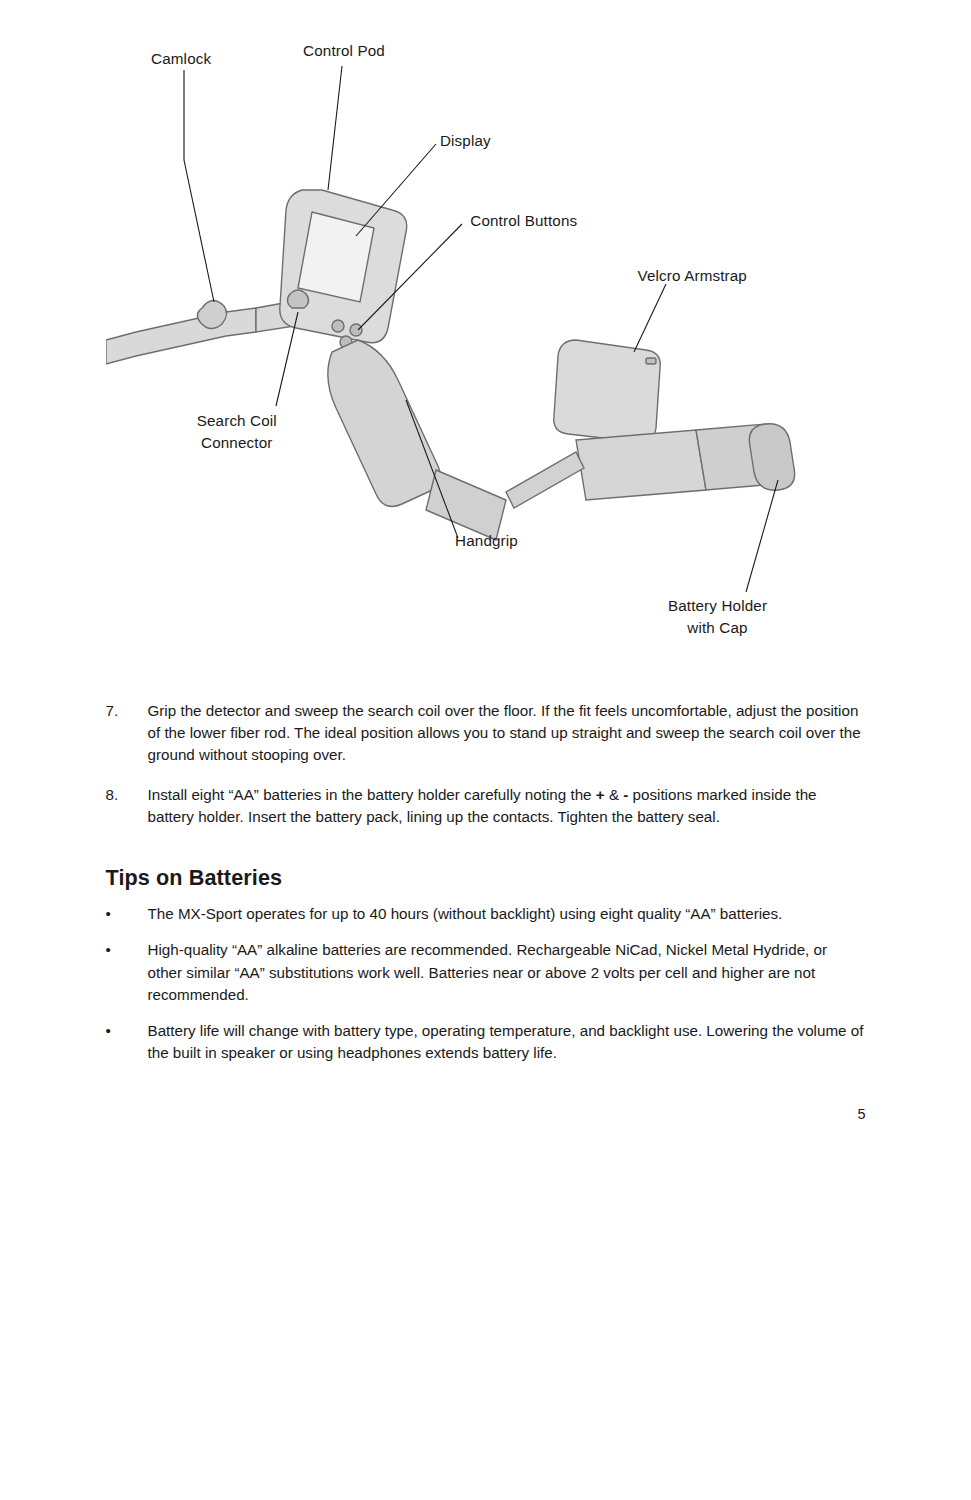Camlock Control Pod Display Control Buttons Velcro Armstrap Search Coil
Connector Handgrip Battery Holder
with Cap
7. Grip the detector and sweep the search coil over the floor. If the fit feels uncomfortable, adjust the position of the lower fiber rod. The ideal position allows you to stand up straight and sweep the search coil over the ground without stooping over.
8. Install eight “AA” batteries in the battery holder carefully noting the + & - positions marked inside the battery holder. Insert the battery pack, lining up the contacts. Tighten the battery seal.
Tips on Batteries
• The MX-Sport operates for up to 40 hours (without backlight) using eight quality “AA” batteries.
• High-quality “AA” alkaline batteries are recommended. Rechargeable NiCad, Nickel Metal Hydride, or other similar “AA” substitutions work well. Batteries near or above 2 volts per cell and higher are not recommended.
• Battery life will change with battery type, operating temperature, and backlight use. Lowering the volume of the built in speaker or using headphones extends battery life.
5